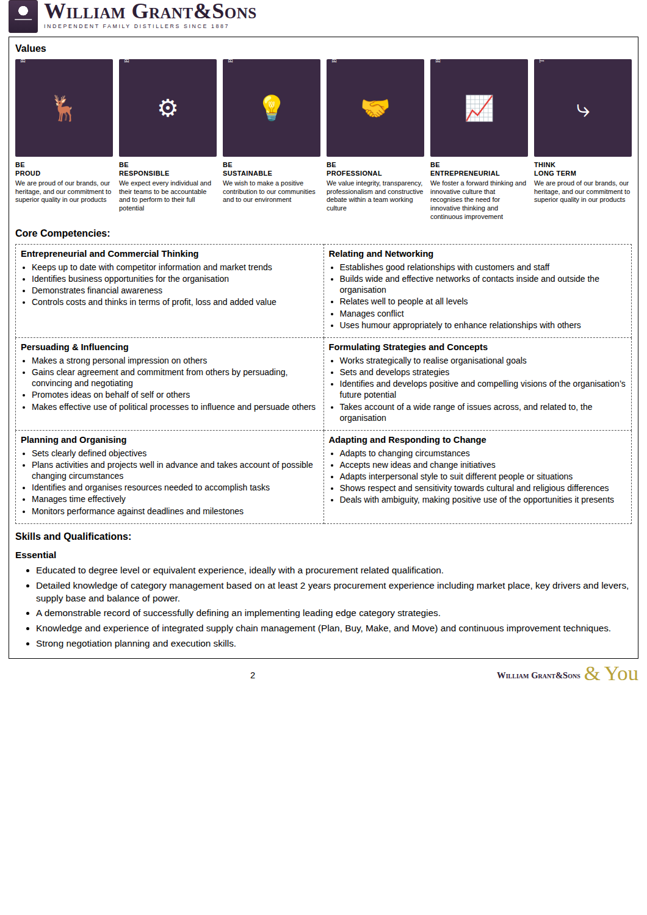William Grant&Sons
INDEPENDENT FAMILY DISTILLERS SINCE 1887
Values
Be Proud 🦌
BE
PROUD
We are proud of our brands, our heritage, and our commitment to superior quality in our products
Be Responsible ⚙
BE
RESPONSIBLE
We expect every individual and their teams to be accountable and to perform to their full potential
Be Sustainable 💡
BE
SUSTAINABLE
We wish to make a positive contribution to our communities and to our environment
Be Professional 🤝
BE
PROFESSIONAL
We value integrity, transparency, professionalism and constructive debate within a team working culture
Be Entrepreneurial 📈
BE
ENTREPRENEURIAL
We foster a forward thinking and innovative culture that recognises the need for innovative thinking and continuous improvement
Think Long Term ⤷
THINK
LONG TERM
We are proud of our brands, our heritage, and our commitment to superior quality in our products
Core Competencies:
| Entrepreneurial and Commercial Thinking Keeps up to date with competitor information and market trends Identifies business opportunities for the organisation Demonstrates financial awareness Controls costs and thinks in terms of profit, loss and added value | Relating and Networking Establishes good relationships with customers and staff Builds wide and effective networks of contacts inside and outside the organisation Relates well to people at all levels Manages conflict Uses humour appropriately to enhance relationships with others |
| Persuading & Influencing Makes a strong personal impression on others Gains clear agreement and commitment from others by persuading, convincing and negotiating Promotes ideas on behalf of self or others Makes effective use of political processes to influence and persuade others | Formulating Strategies and Concepts Works strategically to realise organisational goals Sets and develops strategies Identifies and develops positive and compelling visions of the organisation’s future potential Takes account of a wide range of issues across, and related to, the organisation |
| Planning and Organising Sets clearly defined objectives Plans activities and projects well in advance and takes account of possible changing circumstances Identifies and organises resources needed to accomplish tasks Manages time effectively Monitors performance against deadlines and milestones | Adapting and Responding to Change Adapts to changing circumstances Accepts new ideas and change initiatives Adapts interpersonal style to suit different people or situations Shows respect and sensitivity towards cultural and religious differences Deals with ambiguity, making positive use of the opportunities it presents |
Skills and Qualifications:
Essential
Educated to degree level or equivalent experience, ideally with a procurement related qualification.
Detailed knowledge of category management based on at least 2 years procurement experience including market place, key drivers and levers, supply base and balance of power.
A demonstrable record of successfully defining an implementing leading edge category strategies.
Knowledge and experience of integrated supply chain management (Plan, Buy, Make, and Move) and continuous improvement techniques.
Strong negotiation planning and execution skills.
2
William Grant&Sons & You